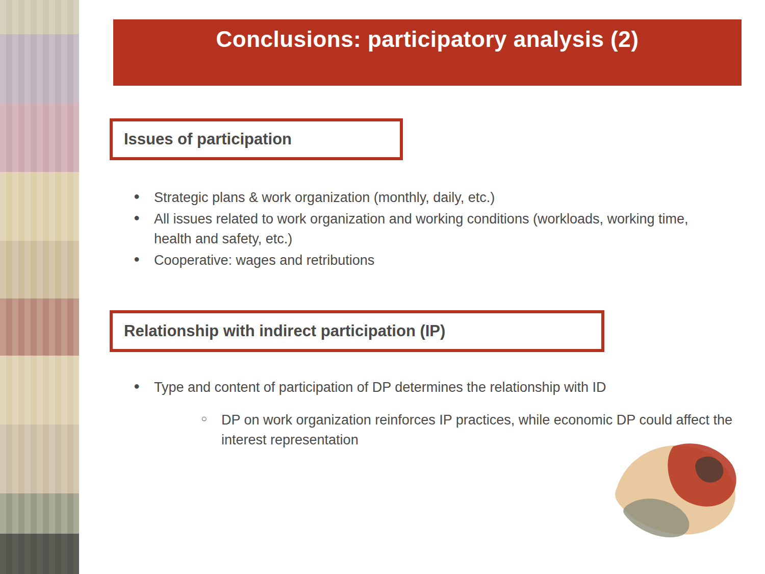Conclusions: participatory analysis (2)
Issues of participation
Strategic plans & work organization (monthly, daily, etc.)
All issues related to work organization and working conditions (workloads, working time, health and safety, etc.)
Cooperative: wages and retributions
Relationship with indirect participation (IP)
Type and content of participation of DP determines the relationship with ID
DP on work organization reinforces IP practices, while economic DP could affect the interest representation